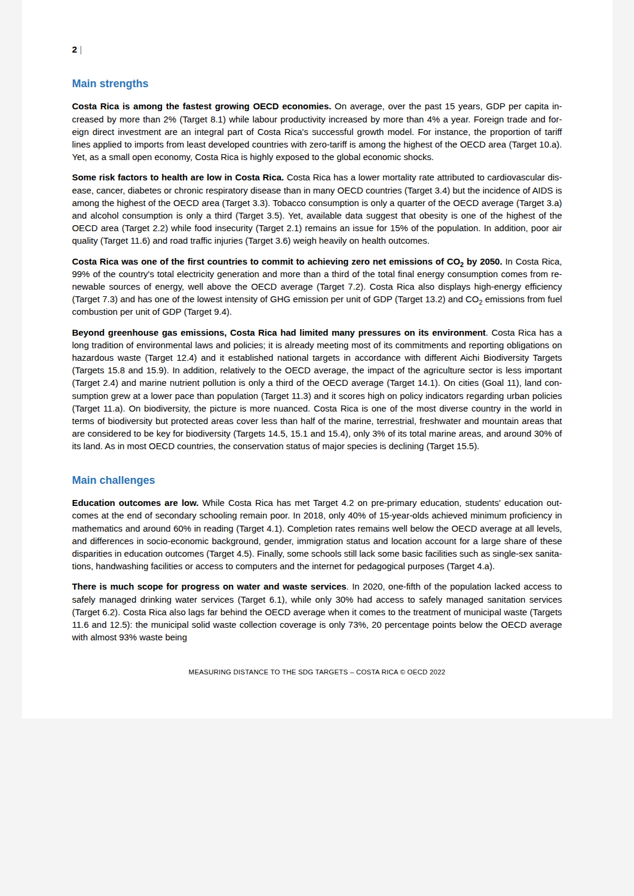2
Main strengths
Costa Rica is among the fastest growing OECD economies. On average, over the past 15 years, GDP per capita increased by more than 2% (Target 8.1) while labour productivity increased by more than 4% a year. Foreign trade and foreign direct investment are an integral part of Costa Rica's successful growth model. For instance, the proportion of tariff lines applied to imports from least developed countries with zero-tariff is among the highest of the OECD area (Target 10.a). Yet, as a small open economy, Costa Rica is highly exposed to the global economic shocks.
Some risk factors to health are low in Costa Rica. Costa Rica has a lower mortality rate attributed to cardiovascular disease, cancer, diabetes or chronic respiratory disease than in many OECD countries (Target 3.4) but the incidence of AIDS is among the highest of the OECD area (Target 3.3). Tobacco consumption is only a quarter of the OECD average (Target 3.a) and alcohol consumption is only a third (Target 3.5). Yet, available data suggest that obesity is one of the highest of the OECD area (Target 2.2) while food insecurity (Target 2.1) remains an issue for 15% of the population. In addition, poor air quality (Target 11.6) and road traffic injuries (Target 3.6) weigh heavily on health outcomes.
Costa Rica was one of the first countries to commit to achieving zero net emissions of CO2 by 2050. In Costa Rica, 99% of the country's total electricity generation and more than a third of the total final energy consumption comes from renewable sources of energy, well above the OECD average (Target 7.2). Costa Rica also displays high-energy efficiency (Target 7.3) and has one of the lowest intensity of GHG emission per unit of GDP (Target 13.2) and CO2 emissions from fuel combustion per unit of GDP (Target 9.4).
Beyond greenhouse gas emissions, Costa Rica had limited many pressures on its environment. Costa Rica has a long tradition of environmental laws and policies; it is already meeting most of its commitments and reporting obligations on hazardous waste (Target 12.4) and it established national targets in accordance with different Aichi Biodiversity Targets (Targets 15.8 and 15.9). In addition, relatively to the OECD average, the impact of the agriculture sector is less important (Target 2.4) and marine nutrient pollution is only a third of the OECD average (Target 14.1). On cities (Goal 11), land consumption grew at a lower pace than population (Target 11.3) and it scores high on policy indicators regarding urban policies (Target 11.a). On biodiversity, the picture is more nuanced. Costa Rica is one of the most diverse country in the world in terms of biodiversity but protected areas cover less than half of the marine, terrestrial, freshwater and mountain areas that are considered to be key for biodiversity (Targets 14.5, 15.1 and 15.4), only 3% of its total marine areas, and around 30% of its land. As in most OECD countries, the conservation status of major species is declining (Target 15.5).
Main challenges
Education outcomes are low. While Costa Rica has met Target 4.2 on pre-primary education, students' education outcomes at the end of secondary schooling remain poor. In 2018, only 40% of 15-year-olds achieved minimum proficiency in mathematics and around 60% in reading (Target 4.1). Completion rates remains well below the OECD average at all levels, and differences in socio-economic background, gender, immigration status and location account for a large share of these disparities in education outcomes (Target 4.5). Finally, some schools still lack some basic facilities such as single-sex sanitations, handwashing facilities or access to computers and the internet for pedagogical purposes (Target 4.a).
There is much scope for progress on water and waste services. In 2020, one-fifth of the population lacked access to safely managed drinking water services (Target 6.1), while only 30% had access to safely managed sanitation services (Target 6.2). Costa Rica also lags far behind the OECD average when it comes to the treatment of municipal waste (Targets 11.6 and 12.5): the municipal solid waste collection coverage is only 73%, 20 percentage points below the OECD average with almost 93% waste being
MEASURING DISTANCE TO THE SDG TARGETS – COSTA RICA © OECD 2022